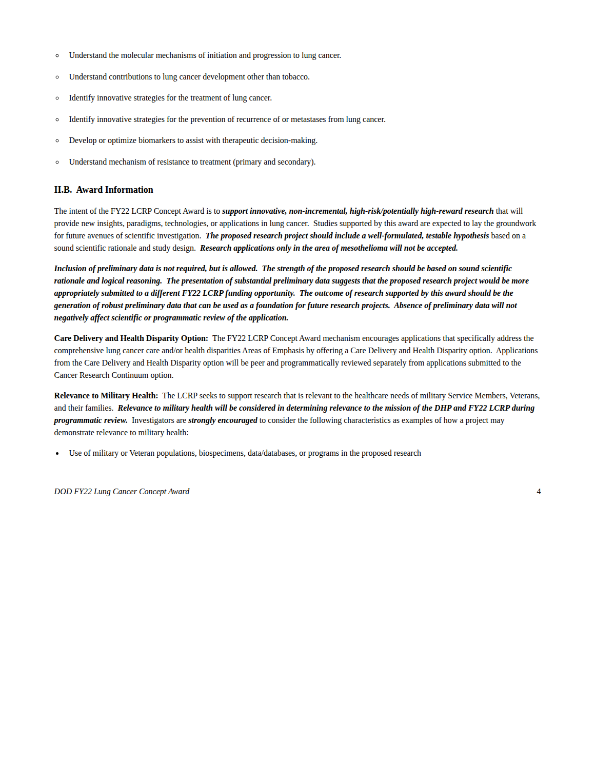Understand the molecular mechanisms of initiation and progression to lung cancer.
Understand contributions to lung cancer development other than tobacco.
Identify innovative strategies for the treatment of lung cancer.
Identify innovative strategies for the prevention of recurrence of or metastases from lung cancer.
Develop or optimize biomarkers to assist with therapeutic decision-making.
Understand mechanism of resistance to treatment (primary and secondary).
II.B. Award Information
The intent of the FY22 LCRP Concept Award is to support innovative, non-incremental, high-risk/potentially high-reward research that will provide new insights, paradigms, technologies, or applications in lung cancer. Studies supported by this award are expected to lay the groundwork for future avenues of scientific investigation. The proposed research project should include a well-formulated, testable hypothesis based on a sound scientific rationale and study design. Research applications only in the area of mesothelioma will not be accepted.
Inclusion of preliminary data is not required, but is allowed. The strength of the proposed research should be based on sound scientific rationale and logical reasoning. The presentation of substantial preliminary data suggests that the proposed research project would be more appropriately submitted to a different FY22 LCRP funding opportunity. The outcome of research supported by this award should be the generation of robust preliminary data that can be used as a foundation for future research projects. Absence of preliminary data will not negatively affect scientific or programmatic review of the application.
Care Delivery and Health Disparity Option: The FY22 LCRP Concept Award mechanism encourages applications that specifically address the comprehensive lung cancer care and/or health disparities Areas of Emphasis by offering a Care Delivery and Health Disparity option. Applications from the Care Delivery and Health Disparity option will be peer and programmatically reviewed separately from applications submitted to the Cancer Research Continuum option.
Relevance to Military Health: The LCRP seeks to support research that is relevant to the healthcare needs of military Service Members, Veterans, and their families. Relevance to military health will be considered in determining relevance to the mission of the DHP and FY22 LCRP during programmatic review. Investigators are strongly encouraged to consider the following characteristics as examples of how a project may demonstrate relevance to military health:
Use of military or Veteran populations, biospecimens, data/databases, or programs in the proposed research
DOD FY22 Lung Cancer Concept Award 4